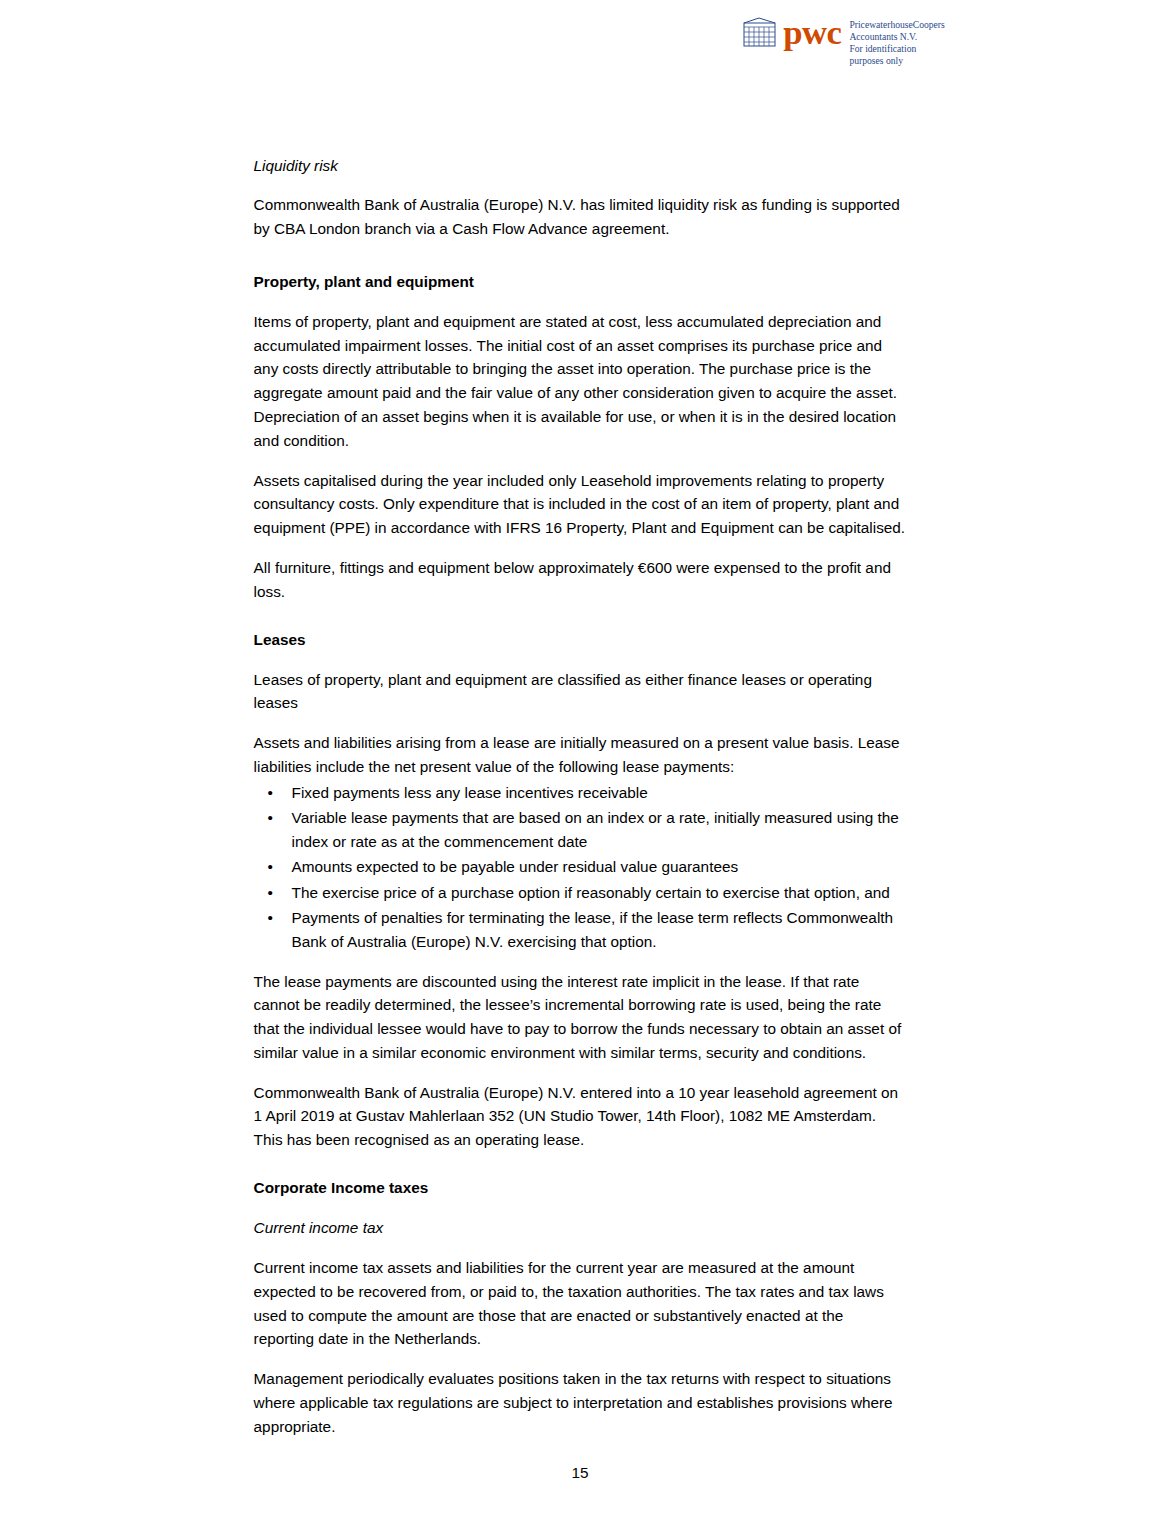pwc
PricewaterhouseCoopers
Accountants N.V.
For identification
purposes only
Liquidity risk
Commonwealth Bank of Australia (Europe) N.V. has limited liquidity risk as funding is supported by CBA London branch via a Cash Flow Advance agreement.
Property, plant and equipment
Items of property, plant and equipment are stated at cost, less accumulated depreciation and accumulated impairment losses. The initial cost of an asset comprises its purchase price and any costs directly attributable to bringing the asset into operation. The purchase price is the aggregate amount paid and the fair value of any other consideration given to acquire the asset. Depreciation of an asset begins when it is available for use, or when it is in the desired location and condition.
Assets capitalised during the year included only Leasehold improvements relating to property consultancy costs. Only expenditure that is included in the cost of an item of property, plant and equipment (PPE) in accordance with IFRS 16 Property, Plant and Equipment can be capitalised.
All furniture, fittings and equipment below approximately €600 were expensed to the profit and loss.
Leases
Leases of property, plant and equipment are classified as either finance leases or operating leases
Assets and liabilities arising from a lease are initially measured on a present value basis. Lease liabilities include the net present value of the following lease payments:
Fixed payments less any lease incentives receivable
Variable lease payments that are based on an index or a rate, initially measured using the index or rate as at the commencement date
Amounts expected to be payable under residual value guarantees
The exercise price of a purchase option if reasonably certain to exercise that option, and
Payments of penalties for terminating the lease, if the lease term reflects Commonwealth Bank of Australia (Europe) N.V. exercising that option.
The lease payments are discounted using the interest rate implicit in the lease. If that rate cannot be readily determined, the lessee’s incremental borrowing rate is used, being the rate that the individual lessee would have to pay to borrow the funds necessary to obtain an asset of similar value in a similar economic environment with similar terms, security and conditions.
Commonwealth Bank of Australia (Europe) N.V. entered into a 10 year leasehold agreement on 1 April 2019 at Gustav Mahlerlaan 352 (UN Studio Tower, 14th Floor), 1082 ME Amsterdam. This has been recognised as an operating lease.
Corporate Income taxes
Current income tax
Current income tax assets and liabilities for the current year are measured at the amount expected to be recovered from, or paid to, the taxation authorities. The tax rates and tax laws used to compute the amount are those that are enacted or substantively enacted at the reporting date in the Netherlands.
Management periodically evaluates positions taken in the tax returns with respect to situations where applicable tax regulations are subject to interpretation and establishes provisions where appropriate.
15